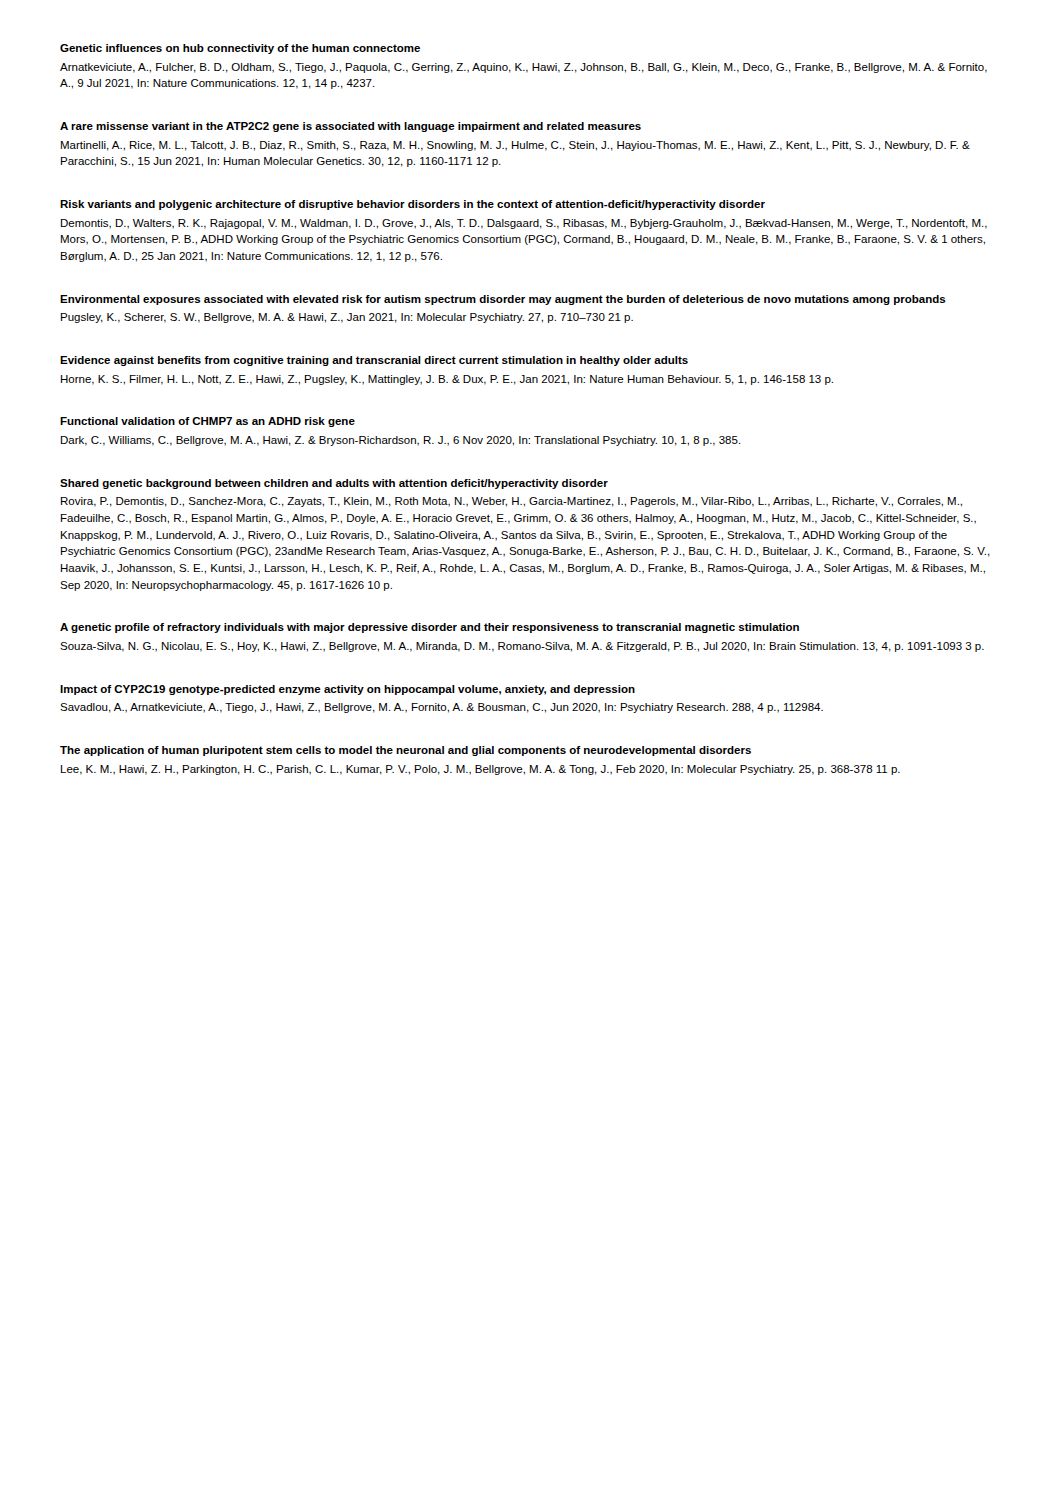Genetic influences on hub connectivity of the human connectome
Arnatkeviciute, A., Fulcher, B. D., Oldham, S., Tiego, J., Paquola, C., Gerring, Z., Aquino, K., Hawi, Z., Johnson, B., Ball, G., Klein, M., Deco, G., Franke, B., Bellgrove, M. A. & Fornito, A., 9 Jul 2021, In: Nature Communications. 12, 1, 14 p., 4237.
A rare missense variant in the ATP2C2 gene is associated with language impairment and related measures
Martinelli, A., Rice, M. L., Talcott, J. B., Diaz, R., Smith, S., Raza, M. H., Snowling, M. J., Hulme, C., Stein, J., Hayiou-Thomas, M. E., Hawi, Z., Kent, L., Pitt, S. J., Newbury, D. F. & Paracchini, S., 15 Jun 2021, In: Human Molecular Genetics. 30, 12, p. 1160-1171 12 p.
Risk variants and polygenic architecture of disruptive behavior disorders in the context of attention-deficit/hyperactivity disorder
Demontis, D., Walters, R. K., Rajagopal, V. M., Waldman, I. D., Grove, J., Als, T. D., Dalsgaard, S., Ribasas, M., Bybjerg-Grauholm, J., Bækvad-Hansen, M., Werge, T., Nordentoft, M., Mors, O., Mortensen, P. B., ADHD Working Group of the Psychiatric Genomics Consortium (PGC), Cormand, B., Hougaard, D. M., Neale, B. M., Franke, B., Faraone, S. V. & 1 others, Børglum, A. D., 25 Jan 2021, In: Nature Communications. 12, 1, 12 p., 576.
Environmental exposures associated with elevated risk for autism spectrum disorder may augment the burden of deleterious de novo mutations among probands
Pugsley, K., Scherer, S. W., Bellgrove, M. A. & Hawi, Z., Jan 2021, In: Molecular Psychiatry. 27, p. 710–730 21 p.
Evidence against benefits from cognitive training and transcranial direct current stimulation in healthy older adults
Horne, K. S., Filmer, H. L., Nott, Z. E., Hawi, Z., Pugsley, K., Mattingley, J. B. & Dux, P. E., Jan 2021, In: Nature Human Behaviour. 5, 1, p. 146-158 13 p.
Functional validation of CHMP7 as an ADHD risk gene
Dark, C., Williams, C., Bellgrove, M. A., Hawi, Z. & Bryson-Richardson, R. J., 6 Nov 2020, In: Translational Psychiatry. 10, 1, 8 p., 385.
Shared genetic background between children and adults with attention deficit/hyperactivity disorder
Rovira, P., Demontis, D., Sanchez-Mora, C., Zayats, T., Klein, M., Roth Mota, N., Weber, H., Garcia-Martinez, I., Pagerols, M., Vilar-Ribo, L., Arribas, L., Richarte, V., Corrales, M., Fadeuilhe, C., Bosch, R., Espanol Martin, G., Almos, P., Doyle, A. E., Horacio Grevet, E., Grimm, O. & 36 others, Halmoy, A., Hoogman, M., Hutz, M., Jacob, C., Kittel-Schneider, S., Knappskog, P. M., Lundervold, A. J., Rivero, O., Luiz Rovaris, D., Salatino-Oliveira, A., Santos da Silva, B., Svirin, E., Sprooten, E., Strekalova, T., ADHD Working Group of the Psychiatric Genomics Consortium (PGC), 23andMe Research Team, Arias-Vasquez, A., Sonuga-Barke, E., Asherson, P. J., Bau, C. H. D., Buitelaar, J. K., Cormand, B., Faraone, S. V., Haavik, J., Johansson, S. E., Kuntsi, J., Larsson, H., Lesch, K. P., Reif, A., Rohde, L. A., Casas, M., Borglum, A. D., Franke, B., Ramos-Quiroga, J. A., Soler Artigas, M. & Ribases, M., Sep 2020, In: Neuropsychopharmacology. 45, p. 1617-1626 10 p.
A genetic profile of refractory individuals with major depressive disorder and their responsiveness to transcranial magnetic stimulation
Souza-Silva, N. G., Nicolau, E. S., Hoy, K., Hawi, Z., Bellgrove, M. A., Miranda, D. M., Romano-Silva, M. A. & Fitzgerald, P. B., Jul 2020, In: Brain Stimulation. 13, 4, p. 1091-1093 3 p.
Impact of CYP2C19 genotype-predicted enzyme activity on hippocampal volume, anxiety, and depression
Savadlou, A., Arnatkeviciute, A., Tiego, J., Hawi, Z., Bellgrove, M. A., Fornito, A. & Bousman, C., Jun 2020, In: Psychiatry Research. 288, 4 p., 112984.
The application of human pluripotent stem cells to model the neuronal and glial components of neurodevelopmental disorders
Lee, K. M., Hawi, Z. H., Parkington, H. C., Parish, C. L., Kumar, P. V., Polo, J. M., Bellgrove, M. A. & Tong, J., Feb 2020, In: Molecular Psychiatry. 25, p. 368-378 11 p.